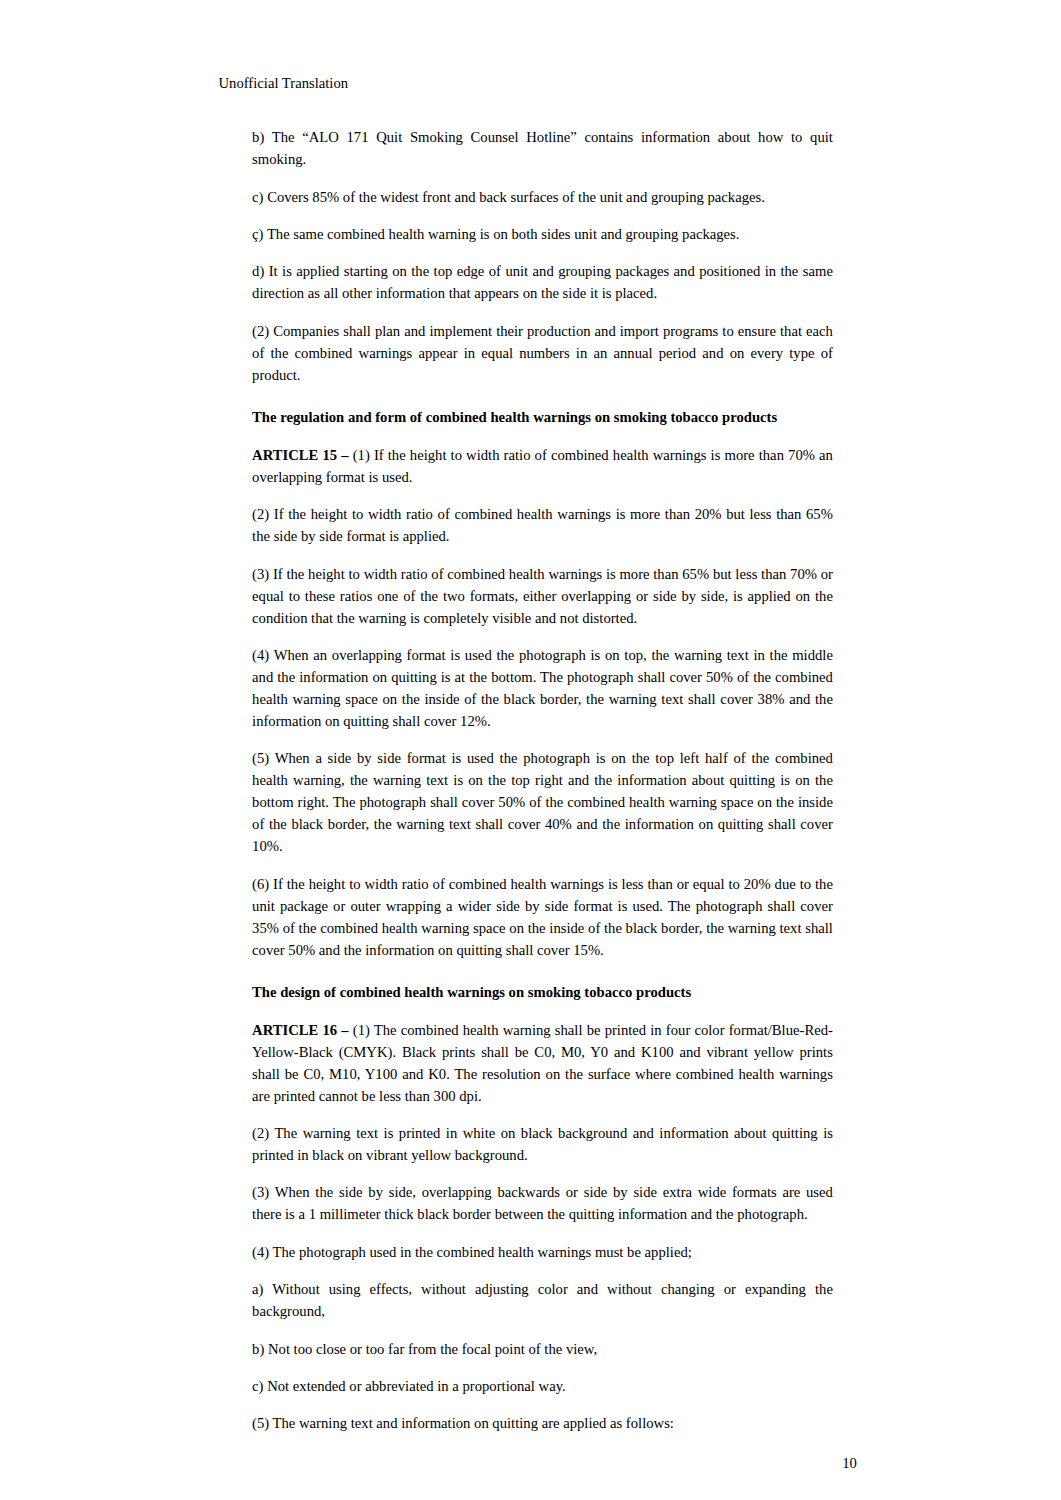Unofficial Translation
b) The “ALO 171 Quit Smoking Counsel Hotline” contains information about how to quit smoking.
c) Covers 85% of the widest front and back surfaces of the unit and grouping packages.
ç) The same combined health warning is on both sides unit and grouping packages.
d) It is applied starting on the top edge of unit and grouping packages and positioned in the same direction as all other information that appears on the side it is placed.
(2) Companies shall plan and implement their production and import programs to ensure that each of the combined warnings appear in equal numbers in an annual period and on every type of product.
The regulation and form of combined health warnings on smoking tobacco products
ARTICLE 15 – (1) If the height to width ratio of combined health warnings is more than 70% an overlapping format is used.
(2) If the height to width ratio of combined health warnings is more than 20% but less than 65% the side by side format is applied.
(3) If the height to width ratio of combined health warnings is more than 65% but less than 70% or equal to these ratios one of the two formats, either overlapping or side by side, is applied on the condition that the warning is completely visible and not distorted.
(4) When an overlapping format is used the photograph is on top, the warning text in the middle and the information on quitting is at the bottom. The photograph shall cover 50% of the combined health warning space on the inside of the black border, the warning text shall cover 38% and the information on quitting shall cover 12%.
(5) When a side by side format is used the photograph is on the top left half of the combined health warning, the warning text is on the top right and the information about quitting is on the bottom right. The photograph shall cover 50% of the combined health warning space on the inside of the black border, the warning text shall cover 40% and the information on quitting shall cover 10%.
(6) If the height to width ratio of combined health warnings is less than or equal to 20% due to the unit package or outer wrapping a wider side by side format is used. The photograph shall cover 35% of the combined health warning space on the inside of the black border, the warning text shall cover 50% and the information on quitting shall cover 15%.
The design of combined health warnings on smoking tobacco products
ARTICLE 16 – (1) The combined health warning shall be printed in four color format/Blue-Red-Yellow-Black (CMYK). Black prints shall be C0, M0, Y0 and K100 and vibrant yellow prints shall be C0, M10, Y100 and K0. The resolution on the surface where combined health warnings are printed cannot be less than 300 dpi.
(2) The warning text is printed in white on black background and information about quitting is printed in black on vibrant yellow background.
(3) When the side by side, overlapping backwards or side by side extra wide formats are used there is a 1 millimeter thick black border between the quitting information and the photograph.
(4) The photograph used in the combined health warnings must be applied;
a) Without using effects, without adjusting color and without changing or expanding the background,
b) Not too close or too far from the focal point of the view,
c) Not extended or abbreviated in a proportional way.
(5) The warning text and information on quitting are applied as follows:
10